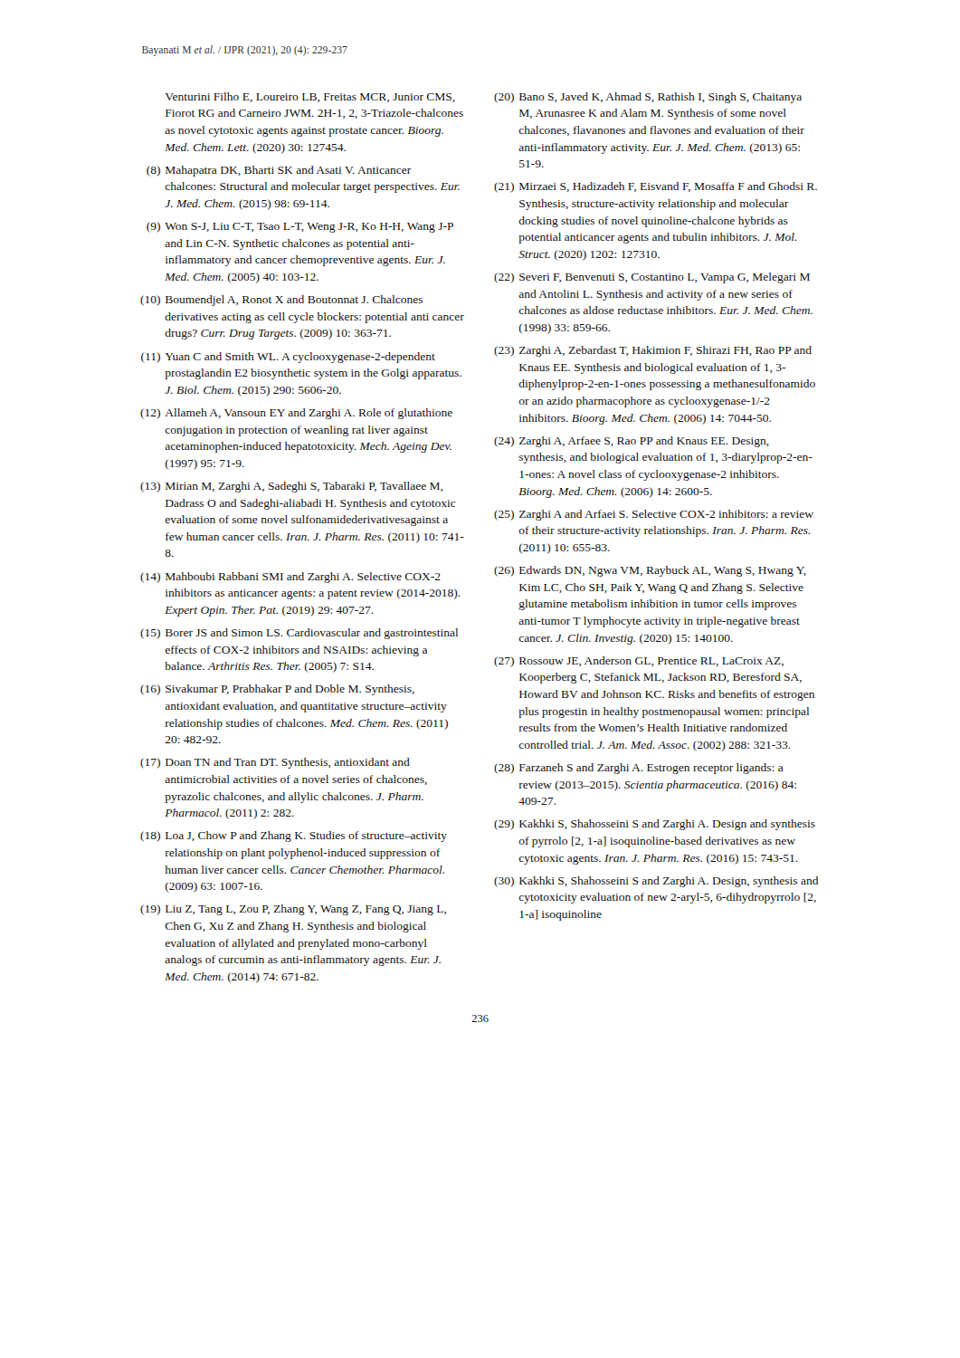Bayanati M et al. / IJPR (2021), 20 (4): 229-237
Venturini Filho E, Loureiro LB, Freitas MCR, Junior CMS, Fiorot RG and Carneiro JWM. 2H-1, 2, 3-Triazole-chalcones as novel cytotoxic agents against prostate cancer. Bioorg. Med. Chem. Lett. (2020) 30: 127454.
(8) Mahapatra DK, Bharti SK and Asati V. Anticancer chalcones: Structural and molecular target perspectives. Eur. J. Med. Chem. (2015) 98: 69-114.
(9) Won S-J, Liu C-T, Tsao L-T, Weng J-R, Ko H-H, Wang J-P and Lin C-N. Synthetic chalcones as potential anti-inflammatory and cancer chemopreventive agents. Eur. J. Med. Chem. (2005) 40: 103-12.
(10) Boumendjel A, Ronot X and Boutonnat J. Chalcones derivatives acting as cell cycle blockers: potential anti cancer drugs? Curr. Drug Targets. (2009) 10: 363-71.
(11) Yuan C and Smith WL. A cyclooxygenase-2-dependent prostaglandin E2 biosynthetic system in the Golgi apparatus. J. Biol. Chem. (2015) 290: 5606-20.
(12) Allameh A, Vansoun EY and Zarghi A. Role of glutathione conjugation in protection of weanling rat liver against acetaminophen-induced hepatotoxicity. Mech. Ageing Dev. (1997) 95: 71-9.
(13) Mirian M, Zarghi A, Sadeghi S, Tabaraki P, Tavallaee M, Dadrass O and Sadeghi-aliabadi H. Synthesis and cytotoxic evaluation of some novel sulfonamidederivativesagainst a few human cancer cells. Iran. J. Pharm. Res. (2011) 10: 741-8.
(14) Mahboubi Rabbani SMI and Zarghi A. Selective COX-2 inhibitors as anticancer agents: a patent review (2014-2018). Expert Opin. Ther. Pat. (2019) 29: 407-27.
(15) Borer JS and Simon LS. Cardiovascular and gastrointestinal effects of COX-2 inhibitors and NSAIDs: achieving a balance. Arthritis Res. Ther. (2005) 7: S14.
(16) Sivakumar P, Prabhakar P and Doble M. Synthesis, antioxidant evaluation, and quantitative structure–activity relationship studies of chalcones. Med. Chem. Res. (2011) 20: 482-92.
(17) Doan TN and Tran DT. Synthesis, antioxidant and antimicrobial activities of a novel series of chalcones, pyrazolic chalcones, and allylic chalcones. J. Pharm. Pharmacol. (2011) 2: 282.
(18) Loa J, Chow P and Zhang K. Studies of structure–activity relationship on plant polyphenol-induced suppression of human liver cancer cells. Cancer Chemother. Pharmacol. (2009) 63: 1007-16.
(19) Liu Z, Tang L, Zou P, Zhang Y, Wang Z, Fang Q, Jiang L, Chen G, Xu Z and Zhang H. Synthesis and biological evaluation of allylated and prenylated mono-carbonyl analogs of curcumin as anti-inflammatory agents. Eur. J. Med. Chem. (2014) 74: 671-82.
(20) Bano S, Javed K, Ahmad S, Rathish I, Singh S, Chaitanya M, Arunasree K and Alam M. Synthesis of some novel chalcones, flavanones and flavones and evaluation of their anti-inflammatory activity. Eur. J. Med. Chem. (2013) 65: 51-9.
(21) Mirzaei S, Hadizadeh F, Eisvand F, Mosaffa F and Ghodsi R. Synthesis, structure-activity relationship and molecular docking studies of novel quinoline-chalcone hybrids as potential anticancer agents and tubulin inhibitors. J. Mol. Struct. (2020) 1202: 127310.
(22) Severi F, Benvenuti S, Costantino L, Vampa G, Melegari M and Antolini L. Synthesis and activity of a new series of chalcones as aldose reductase inhibitors. Eur. J. Med. Chem. (1998) 33: 859-66.
(23) Zarghi A, Zebardast T, Hakimion F, Shirazi FH, Rao PP and Knaus EE. Synthesis and biological evaluation of 1, 3-diphenylprop-2-en-1-ones possessing a methanesulfonamido or an azido pharmacophore as cyclooxygenase-1/-2 inhibitors. Bioorg. Med. Chem. (2006) 14: 7044-50.
(24) Zarghi A, Arfaee S, Rao PP and Knaus EE. Design, synthesis, and biological evaluation of 1, 3-diarylprop-2-en-1-ones: A novel class of cyclooxygenase-2 inhibitors. Bioorg. Med. Chem. (2006) 14: 2600-5.
(25) Zarghi A and Arfaei S. Selective COX-2 inhibitors: a review of their structure-activity relationships. Iran. J. Pharm. Res. (2011) 10: 655-83.
(26) Edwards DN, Ngwa VM, Raybuck AL, Wang S, Hwang Y, Kim LC, Cho SH, Paik Y, Wang Q and Zhang S. Selective glutamine metabolism inhibition in tumor cells improves anti-tumor T lymphocyte activity in triple-negative breast cancer. J. Clin. Investig. (2020) 15: 140100.
(27) Rossouw JE, Anderson GL, Prentice RL, LaCroix AZ, Kooperberg C, Stefanick ML, Jackson RD, Beresford SA, Howard BV and Johnson KC. Risks and benefits of estrogen plus progestin in healthy postmenopausal women: principal results from the Women’s Health Initiative randomized controlled trial. J. Am. Med. Assoc. (2002) 288: 321-33.
(28) Farzaneh S and Zarghi A. Estrogen receptor ligands: a review (2013–2015). Scientia pharmaceutica. (2016) 84: 409-27.
(29) Kakhki S, Shahosseini S and Zarghi A. Design and synthesis of pyrrolo [2, 1-a] isoquinoline-based derivatives as new cytotoxic agents. Iran. J. Pharm. Res. (2016) 15: 743-51.
(30) Kakhki S, Shahosseini S and Zarghi A. Design, synthesis and cytotoxicity evaluation of new 2-aryl-5, 6-dihydropyrrolo [2, 1-a] isoquinoline
236